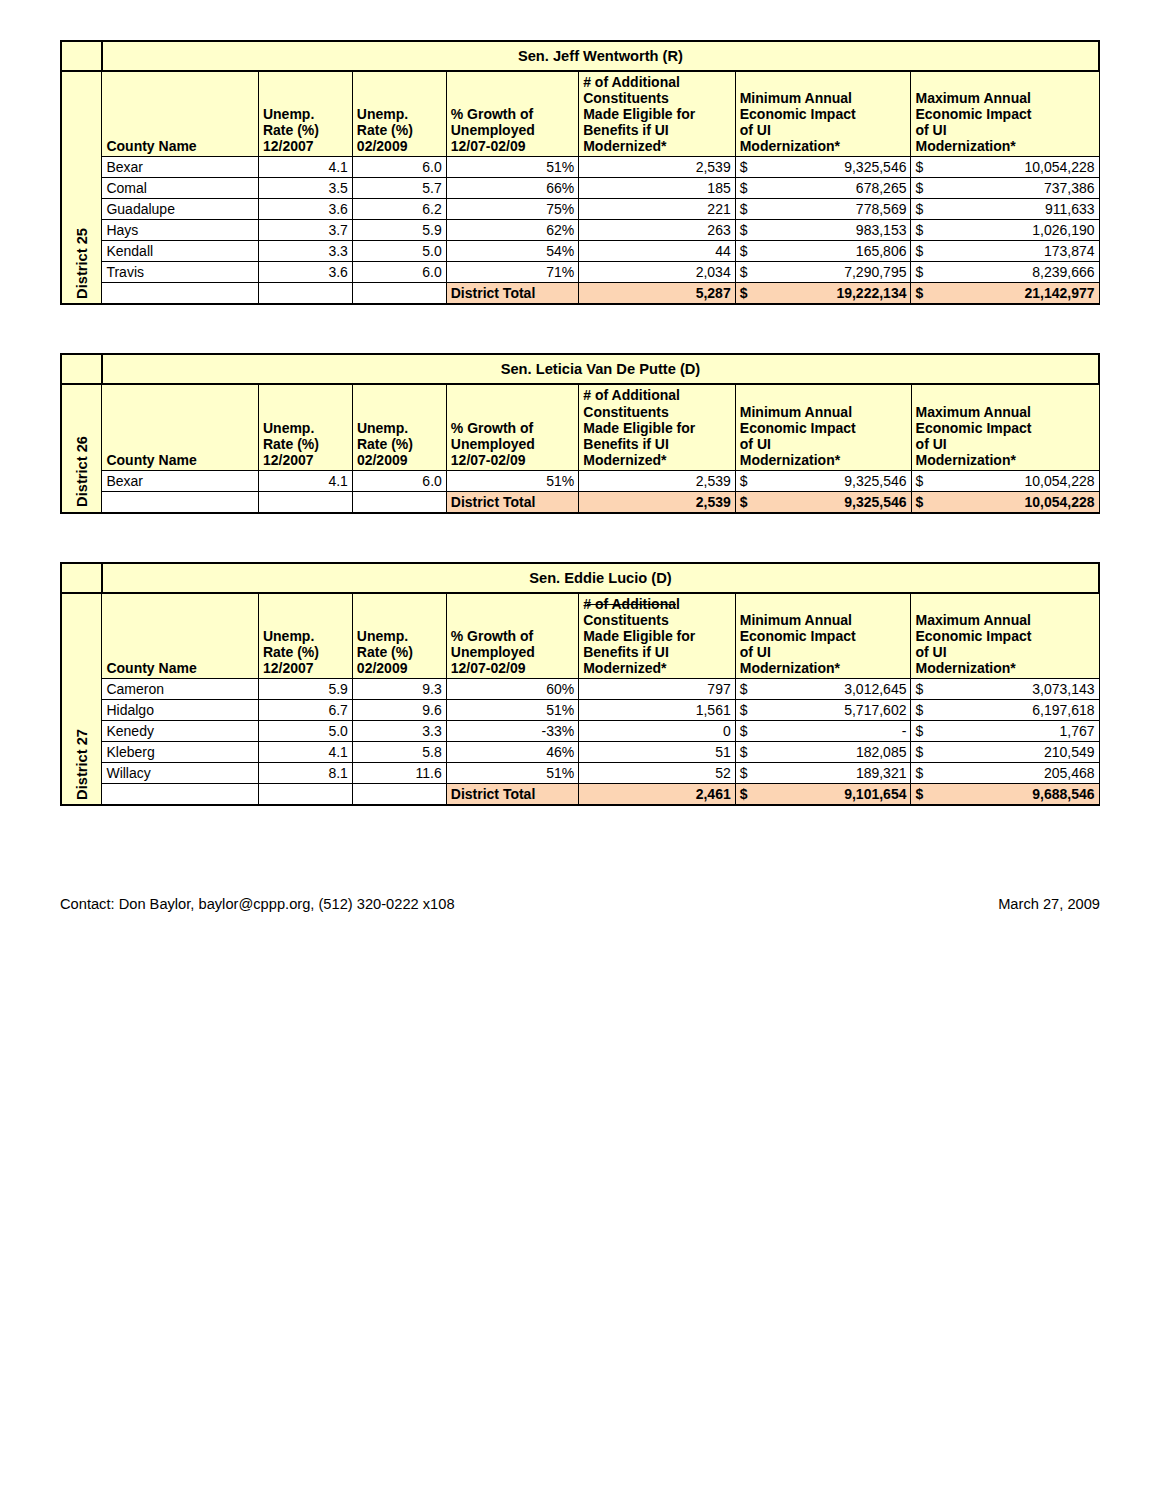| | Sen. Jeff Wentworth (R) |
| District 25 | County Name | Unemp. Rate (%) 12/2007 | Unemp. Rate (%) 02/2009 | % Growth of Unemployed 12/07-02/09 | # of Additional Constituents Made Eligible for Benefits if UI Modernized* | Minimum Annual Economic Impact of UI Modernization* | Maximum Annual Economic Impact of UI Modernization* |
| Bexar | 4.1 | 6.0 | 51% | 2,539 | $ | 9,325,546 | $ | 10,054,228 |
| Comal | 3.5 | 5.7 | 66% | 185 | $ | 678,265 | $ | 737,386 |
| Guadalupe | 3.6 | 6.2 | 75% | 221 | $ | 778,569 | $ | 911,633 |
| Hays | 3.7 | 5.9 | 62% | 263 | $ | 983,153 | $ | 1,026,190 |
| Kendall | 3.3 | 5.0 | 54% | 44 | $ | 165,806 | $ | 173,874 |
| Travis | 3.6 | 6.0 | 71% | 2,034 | $ | 7,290,795 | $ | 8,239,666 |
| | | | District Total | 5,287 | $ | 19,222,134 | $ | 21,142,977 |
| | Sen. Leticia Van De Putte (D) |
| District 26 | County Name | Unemp. Rate (%) 12/2007 | Unemp. Rate (%) 02/2009 | % Growth of Unemployed 12/07-02/09 | # of Additional Constituents Made Eligible for Benefits if UI Modernized* | Minimum Annual Economic Impact of UI Modernization* | Maximum Annual Economic Impact of UI Modernization* |
| Bexar | 4.1 | 6.0 | 51% | 2,539 | $ | 9,325,546 | $ | 10,054,228 |
| | | | District Total | 2,539 | $ | 9,325,546 | $ | 10,054,228 |
| | Sen. Eddie Lucio (D) |
| District 27 | County Name | Unemp. Rate (%) 12/2007 | Unemp. Rate (%) 02/2009 | % Growth of Unemployed 12/07-02/09 | # of Additional Constituents Made Eligible for Benefits if UI Modernized* | Minimum Annual Economic Impact of UI Modernization* | Maximum Annual Economic Impact of UI Modernization* |
| Cameron | 5.9 | 9.3 | 60% | 797 | $ | 3,012,645 | $ | 3,073,143 |
| Hidalgo | 6.7 | 9.6 | 51% | 1,561 | $ | 5,717,602 | $ | 6,197,618 |
| Kenedy | 5.0 | 3.3 | -33% | 0 | $ | - | $ | 1,767 |
| Kleberg | 4.1 | 5.8 | 46% | 51 | $ | 182,085 | $ | 210,549 |
| Willacy | 8.1 | 11.6 | 51% | 52 | $ | 189,321 | $ | 205,468 |
| | | | District Total | 2,461 | $ | 9,101,654 | $ | 9,688,546 |
Contact: Don Baylor, baylor@cppp.org, (512) 320-0222 x108
March 27, 2009